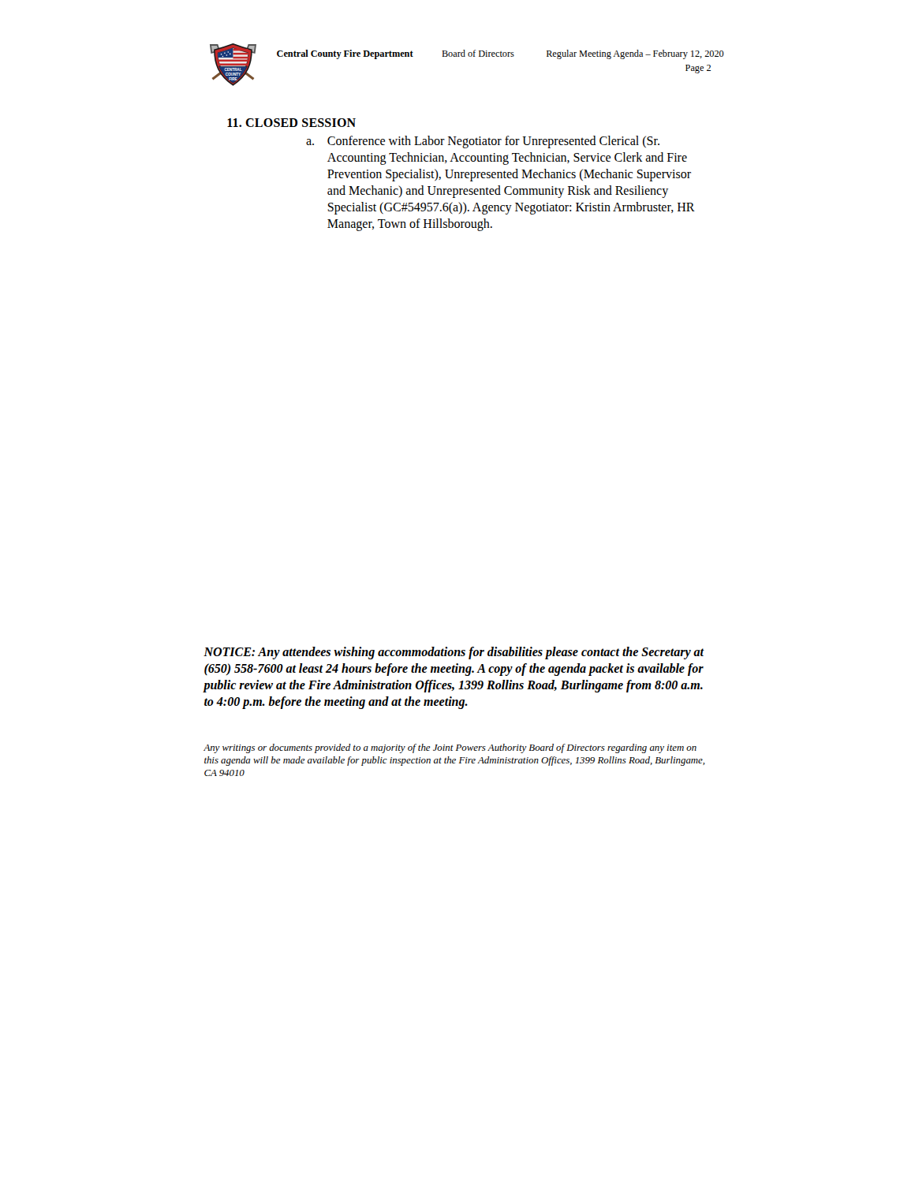CENTRAL COUNTY FIRE
Central County Fire Department
Board of Directors
Regular Meeting Agenda – February 12, 2020
Page 2
11. CLOSED SESSION
Conference with Labor Negotiator for Unrepresented Clerical (Sr. Accounting Technician, Accounting Technician, Service Clerk and Fire Prevention Specialist), Unrepresented Mechanics (Mechanic Supervisor and Mechanic) and Unrepresented Community Risk and Resiliency Specialist (GC#54957.6(a)). Agency Negotiator: Kristin Armbruster, HR Manager, Town of Hillsborough.
NOTICE: Any attendees wishing accommodations for disabilities please contact the Secretary at (650) 558-7600 at least 24 hours before the meeting. A copy of the agenda packet is available for public review at the Fire Administration Offices, 1399 Rollins Road, Burlingame from 8:00 a.m. to 4:00 p.m. before the meeting and at the meeting.
Any writings or documents provided to a majority of the Joint Powers Authority Board of Directors regarding any item on this agenda will be made available for public inspection at the Fire Administration Offices, 1399 Rollins Road, Burlingame, CA 94010